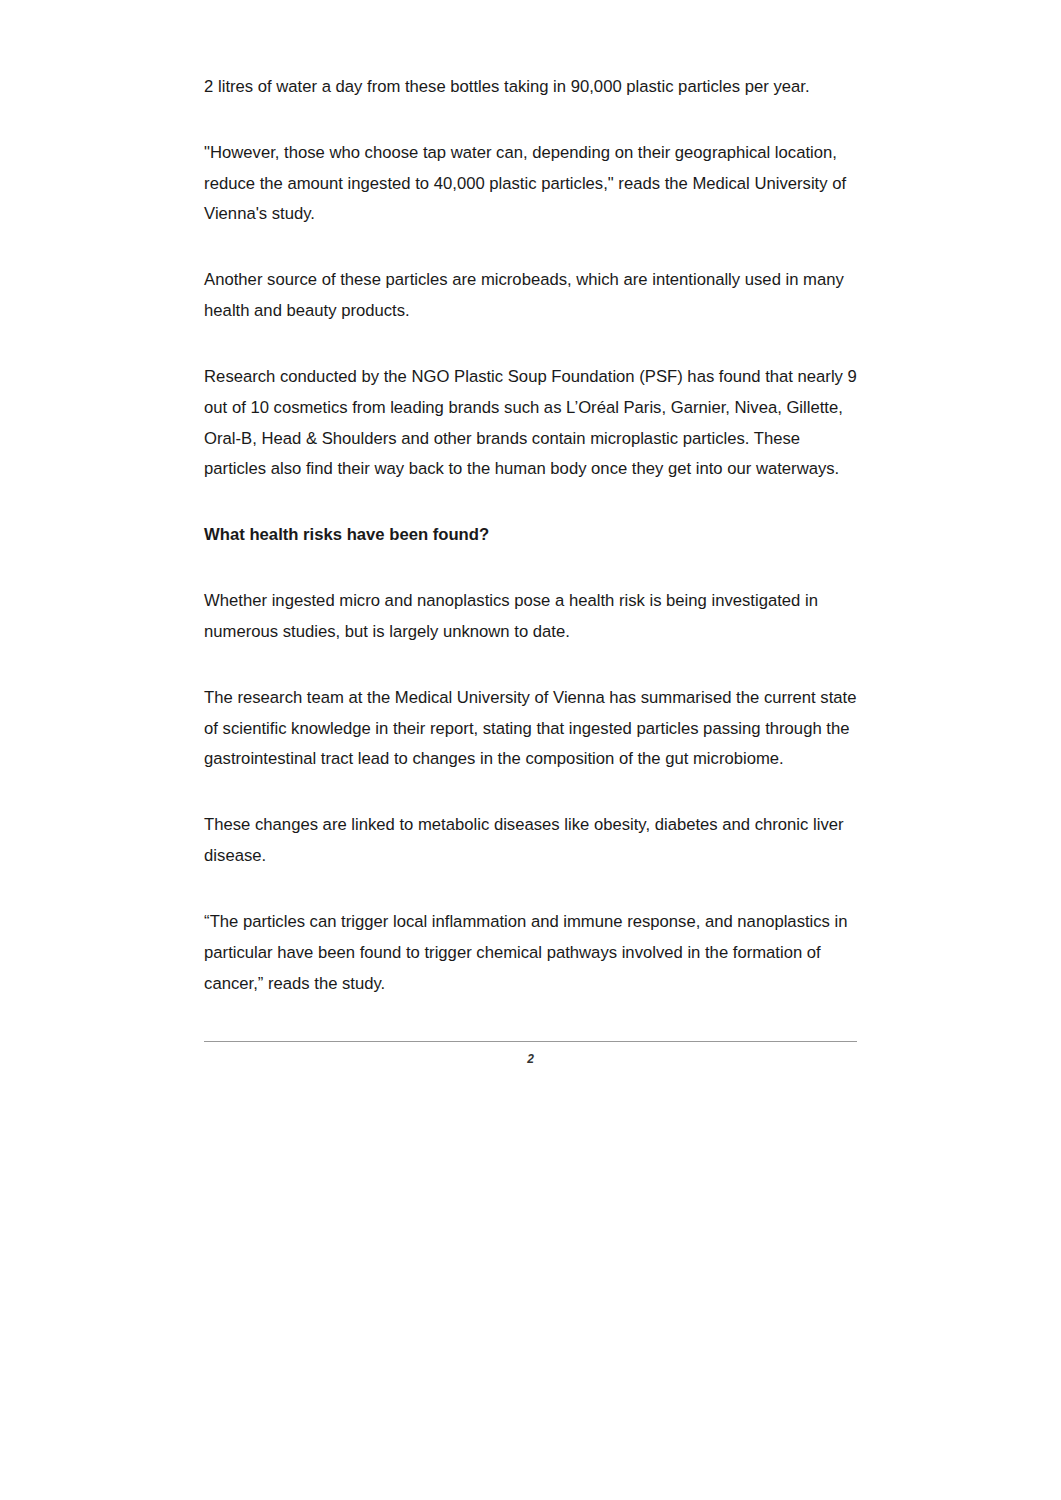2 litres of water a day from these bottles taking in 90,000 plastic particles per year.
"However, those who choose tap water can, depending on their geographical location, reduce the amount ingested to 40,000 plastic particles," reads the Medical University of Vienna's study.
Another source of these particles are microbeads, which are intentionally used in many health and beauty products.
Research conducted by the NGO Plastic Soup Foundation (PSF) has found that nearly 9 out of 10 cosmetics from leading brands such as L’Oréal Paris, Garnier, Nivea, Gillette, Oral-B, Head & Shoulders and other brands contain microplastic particles. These particles also find their way back to the human body once they get into our waterways.
What health risks have been found?
Whether ingested micro and nanoplastics pose a health risk is being investigated in numerous studies, but is largely unknown to date.
The research team at the Medical University of Vienna has summarised the current state of scientific knowledge in their report, stating that ingested particles passing through the gastrointestinal tract lead to changes in the composition of the gut microbiome.
These changes are linked to metabolic diseases like obesity, diabetes and chronic liver disease.
“The particles can trigger local inflammation and immune response, and nanoplastics in particular have been found to trigger chemical pathways involved in the formation of cancer,” reads the study.
2